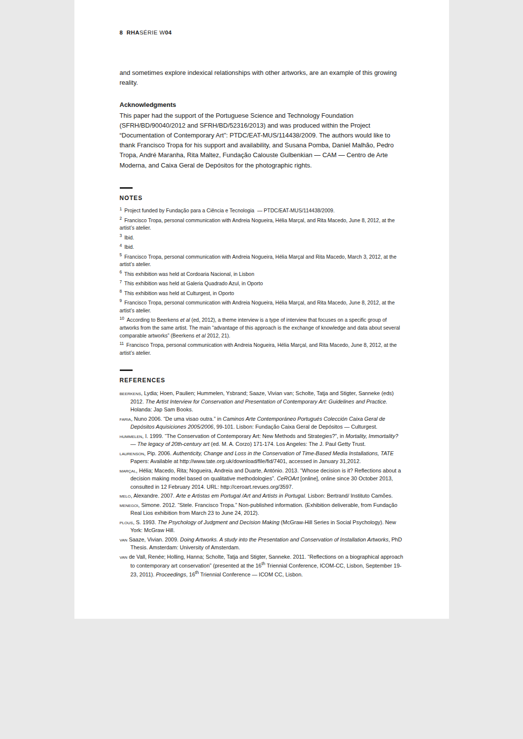8 RHA SÉRIE W 04
and sometimes explore indexical relationships with other artworks, are an example of this growing reality.
Acknowledgments
This paper had the support of the Portuguese Science and Technology Foundation (SFRH/BD/90040/2012 and SFRH/BD/52316/2013) and was produced within the Project “Documentation of Contemporary Art”: PTDC/EAT-MUS/114438/2009. The authors would like to thank Francisco Tropa for his support and availability, and Susana Pomba, Daniel Malhão, Pedro Tropa, André Maranha, Rita Maltez, Fundação Calouste Gulbenkian — CAM — Centro de Arte Moderna, and Caixa Geral de Depósitos for the photographic rights.
NOTES
1 Project funded by Fundação para a Ciência e Tecnologia — PTDC/EAT-MUS/114438/2009.
2 Francisco Tropa, personal communication with Andreia Nogueira, Hélia Marçal, and Rita Macedo, June 8, 2012, at the artist’s atelier.
3 Ibid.
4 Ibid.
5 Francisco Tropa, personal communication with Andreia Nogueira, Hélia Marçal and Rita Macedo, March 3, 2012, at the artist’s atelier.
6 This exhibition was held at Cordoaria Nacional, in Lisbon
7 This exhibition was held at Galeria Quadrado Azul, in Oporto
8 This exhibition was held at Culturgest, in Oporto
9 Francisco Tropa, personal communication with Andreia Nogueira, Hélia Marçal, and Rita Macedo, June 8, 2012, at the artist’s atelier.
10 According to Beerkens et al (ed, 2012), a theme interview is a type of interview that focuses on a specific group of artworks from the same artist. The main “advantage of this approach is the exchange of knowledge and data about several comparable artworks” (Beerkens et al 2012, 21).
11 Francisco Tropa, personal communication with Andreia Nogueira, Hélia Marçal, and Rita Macedo, June 8, 2012, at the artist’s atelier.
REFERENCES
beerkens, Lydia; Hoen, Paulien; Hummelen, Ysbrand; Saaze, Vivian van; Scholte, Tatja and Stigter, Sanneke (eds) 2012. The Artist Interview for Conservation and Presentation of Contemporary Art: Guidelines and Practice. Holanda: Jap Sam Books.
faria, Nuno 2006. “De uma visao outra.” in Caminos Arte Contemporáneo Portugués Colección Caixa Geral de Depósitos Aquisiciones 2005/2006, 99-101. Lisbon: Fundação Caixa Geral de Depósitos — Culturgest.
hummelen, I. 1999. “The Conservation of Contemporary Art: New Methods and Strategies?”, in Mortality, Immortality? — The legacy of 20th-century art (ed. M. A. Corzo) 171-174. Los Angeles: The J. Paul Getty Trust.
laurenson, Pip. 2006. Authenticity, Change and Loss in the Conservation of Time-Based Media Installations, TATE Papers: Available at http://www.tate.org.uk/download/file/fid/7401, accessed in January 31,2012.
marçal, Hélia; Macedo, Rita; Nogueira, Andreia and Duarte, António. 2013. “Whose decision is it? Reflections about a decision making model based on qualitative methodologies”. CeROArt [online], online since 30 October 2013, consulted in 12 February 2014. URL: http://ceroart.revues.org/3597.
melo, Alexandre. 2007. Arte e Artistas em Portugal /Art and Artists in Portugal. Lisbon: Bertrand/ Instituto Camões.
menegoi, Simone. 2012. “Stele. Francisco Tropa.” Non-published information. (Exhibition deliverable, from Fundação Real Lios exhibition from March 23 to June 24, 2012).
plous, S. 1993. The Psychology of Judgment and Decision Making (McGraw-Hill Series in Social Psychology). New York: McGraw Hill.
van Saaze, Vivian. 2009. Doing Artworks. A study into the Presentation and Conservation of Installation Artworks, PhD Thesis. Amsterdam: University of Amsterdam.
van de Vall, Renée; Holling, Hanna; Scholte, Tatja and Stigter, Sanneke. 2011. “Reflections on a biographical approach to contemporary art conservation” (presented at the 16th Triennial Conference, ICOM-CC, Lisbon, September 19-23, 2011). Proceedings, 16th Triennial Conference — ICOM CC, Lisbon.